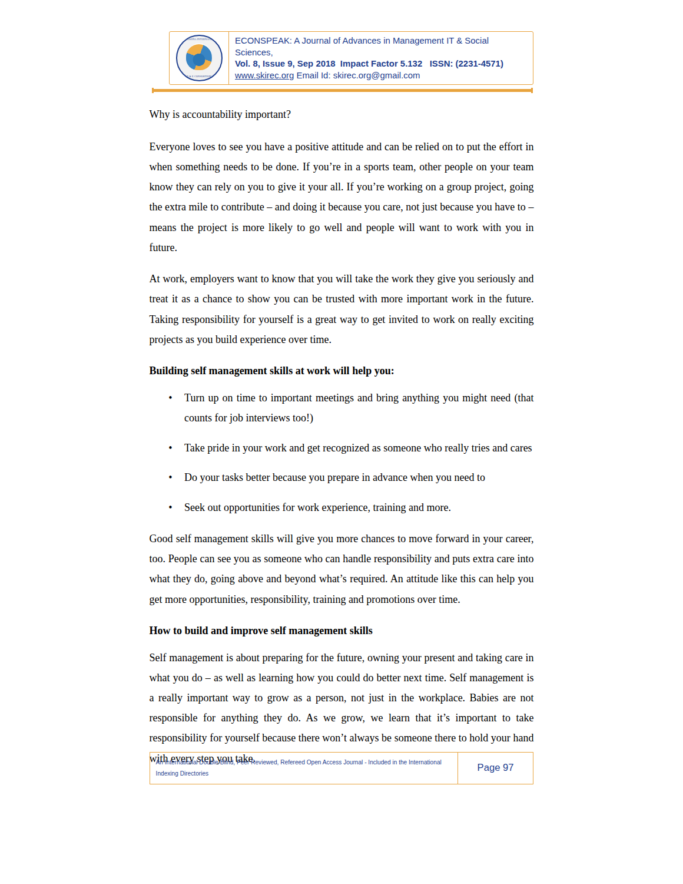SRI KRISHNA INTERNATIONAL R & E CONSORTIUM
ECONSPEAK: A Journal of Advances in Management IT & Social Sciences,
Vol. 8, Issue 9, Sep 2018 Impact Factor 5.132 ISSN: (2231-4571)
www.skirec.org Email Id: skirec.org@gmail.com
Why is accountability important?
Everyone loves to see you have a positive attitude and can be relied on to put the effort in when something needs to be done. If you’re in a sports team, other people on your team know they can rely on you to give it your all. If you’re working on a group project, going the extra mile to contribute – and doing it because you care, not just because you have to – means the project is more likely to go well and people will want to work with you in future.
At work, employers want to know that you will take the work they give you seriously and treat it as a chance to show you can be trusted with more important work in the future. Taking responsibility for yourself is a great way to get invited to work on really exciting projects as you build experience over time.
Building self management skills at work will help you:
Turn up on time to important meetings and bring anything you might need (that counts for job interviews too!)
Take pride in your work and get recognized as someone who really tries and cares
Do your tasks better because you prepare in advance when you need to
Seek out opportunities for work experience, training and more.
Good self management skills will give you more chances to move forward in your career, too. People can see you as someone who can handle responsibility and puts extra care into what they do, going above and beyond what’s required. An attitude like this can help you get more opportunities, responsibility, training and promotions over time.
How to build and improve self management skills
Self management is about preparing for the future, owning your present and taking care in what you do – as well as learning how you could do better next time. Self management is a really important way to grow as a person, not just in the workplace. Babies are not responsible for anything they do. As we grow, we learn that it’s important to take responsibility for yourself because there won’t always be someone there to hold your hand with every step you take.
An International Double-Blind, Peer Reviewed, Refereed Open Access Journal - Included in the International Indexing Directories
Page 97